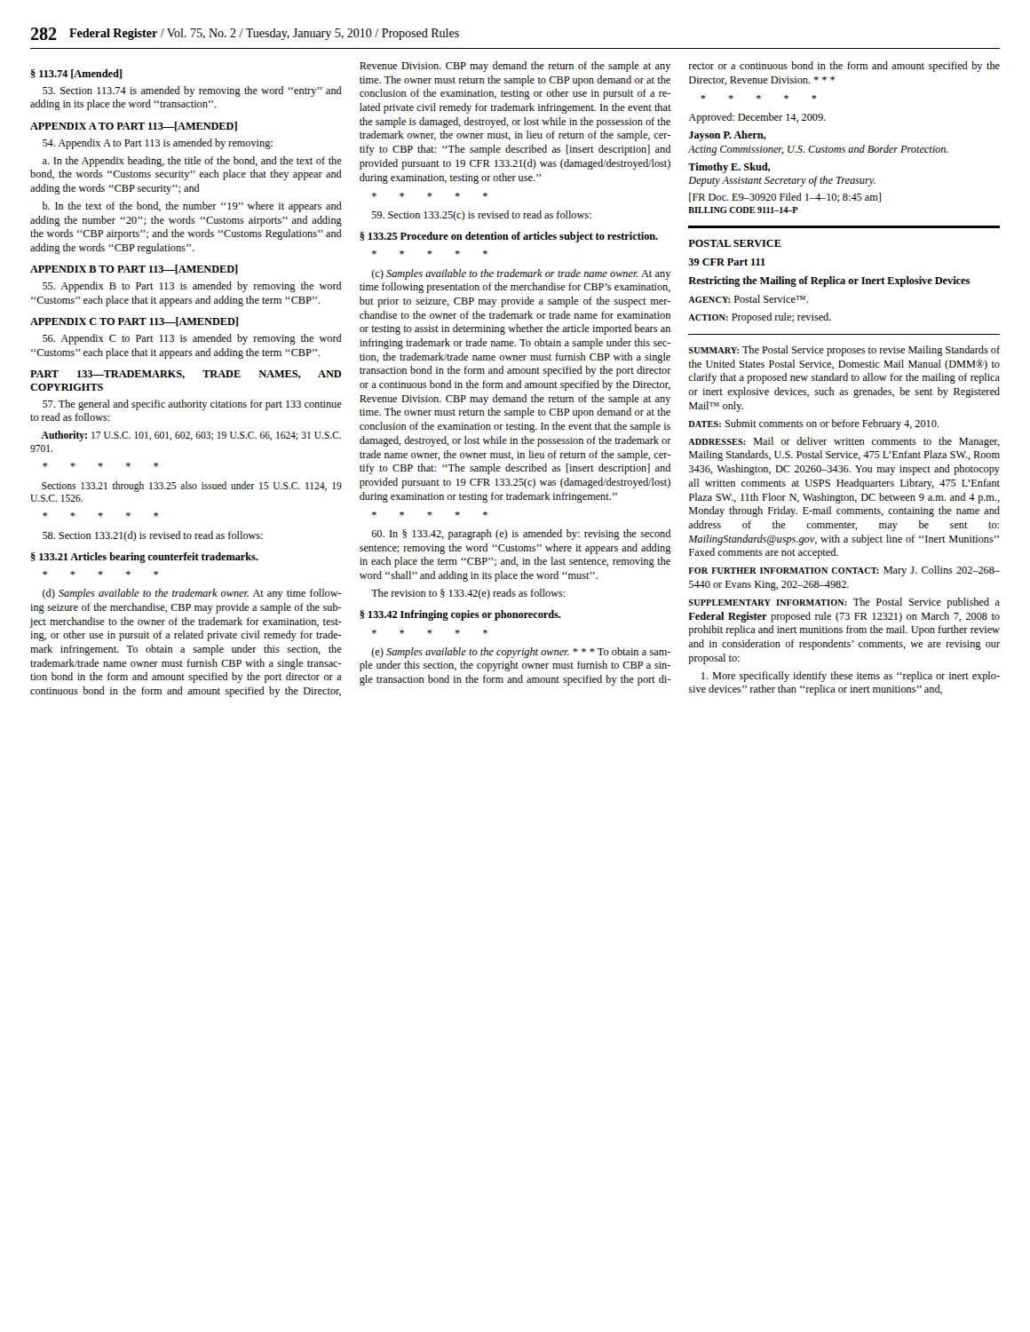282
Federal Register / Vol. 75, No. 2 / Tuesday, January 5, 2010 / Proposed Rules
§ 113.74 [Amended]
53. Section 113.74 is amended by removing the word ‘‘entry’’ and adding in its place the word ‘‘transaction’’.
Appendix A to Part 113—[Amended]
54. Appendix A to Part 113 is amended by removing:
a. In the Appendix heading, the title of the bond, and the text of the bond, the words ‘‘Customs security’’ each place that they appear and adding the words ‘‘CBP security’’; and
b. In the text of the bond, the number ‘‘19’’ where it appears and adding the number ‘‘20’’; the words ‘‘Customs airports’’ and adding the words ‘‘CBP airports’’; and the words ‘‘Customs Regulations’’ and adding the words ‘‘CBP regulations’’.
Appendix B to Part 113—[Amended]
55. Appendix B to Part 113 is amended by removing the word ‘‘Customs’’ each place that it appears and adding the term ‘‘CBP’’.
Appendix C to Part 113—[Amended]
56. Appendix C to Part 113 is amended by removing the word ‘‘Customs’’ each place that it appears and adding the term ‘‘CBP’’.
PART 133—TRADEMARKS, TRADE NAMES, AND COPYRIGHTS
57. The general and specific authority citations for part 133 continue to read as follows:
Authority: 17 U.S.C. 101, 601, 602, 603; 19 U.S.C. 66, 1624; 31 U.S.C. 9701.
* * * * *
Sections 133.21 through 133.25 also issued under 15 U.S.C. 1124, 19 U.S.C. 1526.
* * * * *
58. Section 133.21(d) is revised to read as follows:
§ 133.21 Articles bearing counterfeit trademarks.
* * * * *
(d) Samples available to the trademark owner. At any time following seizure of the merchandise, CBP may provide a sample of the subject merchandise to the owner of the trademark for examination, testing, or other use in pursuit of a related private civil remedy for trademark infringement. To obtain a sample under this section, the trademark/trade name owner must furnish CBP with a single transaction bond in the form and amount specified by the port director or a continuous bond in the form and amount specified by the Director, Revenue Division. CBP may demand the return of the sample at any time. The owner must return the sample to CBP upon demand or at the conclusion of the examination, testing or other use in pursuit of a related private civil remedy for trademark infringement. In the event that the sample is damaged, destroyed, or lost while in the possession of the trademark owner, the owner must, in lieu of return of the sample, certify to CBP that: ‘‘The sample described as [insert description] and provided pursuant to 19 CFR 133.21(d) was (damaged/destroyed/lost) during examination, testing or other use.’’
* * * * *
59. Section 133.25(c) is revised to read as follows:
§ 133.25 Procedure on detention of articles subject to restriction.
* * * * *
(c) Samples available to the trademark or trade name owner. At any time following presentation of the merchandise for CBP’s examination, but prior to seizure, CBP may provide a sample of the suspect merchandise to the owner of the trademark or trade name for examination or testing to assist in determining whether the article imported bears an infringing trademark or trade name. To obtain a sample under this section, the trademark/trade name owner must furnish CBP with a single transaction bond in the form and amount specified by the port director or a continuous bond in the form and amount specified by the Director, Revenue Division. CBP may demand the return of the sample at any time. The owner must return the sample to CBP upon demand or at the conclusion of the examination or testing. In the event that the sample is damaged, destroyed, or lost while in the possession of the trademark or trade name owner, the owner must, in lieu of return of the sample, certify to CBP that: ‘‘The sample described as [insert description] and provided pursuant to 19 CFR 133.25(c) was (damaged/destroyed/lost) during examination or testing for trademark infringement.’’
* * * * *
60. In § 133.42, paragraph (e) is amended by: revising the second sentence; removing the word ‘‘Customs’’ where it appears and adding in each place the term ‘‘CBP’’; and, in the last sentence, removing the word ‘‘shall’’ and adding in its place the word ‘‘must’’.
The revision to § 133.42(e) reads as follows:
§ 133.42 Infringing copies or phonorecords.
* * * * *
(e) Samples available to the copyright owner. * * * To obtain a sample under this section, the copyright owner must furnish to CBP a single transaction bond in the form and amount specified by the port director or a continuous bond in the form and amount specified by the Director, Revenue Division. * * *
* * * * *
Approved: December 14, 2009.
Jayson P. Ahern,
Acting Commissioner, U.S. Customs and Border Protection.
Timothy E. Skud,
Deputy Assistant Secretary of the Treasury.
[FR Doc. E9–30920 Filed 1–4–10; 8:45 am]
BILLING CODE 9111–14–P
POSTAL SERVICE
39 CFR Part 111
Restricting the Mailing of Replica or Inert Explosive Devices
AGENCY: Postal Service™.
ACTION: Proposed rule; revised.
SUMMARY: The Postal Service proposes to revise Mailing Standards of the United States Postal Service, Domestic Mail Manual (DMM®) to clarify that a proposed new standard to allow for the mailing of replica or inert explosive devices, such as grenades, be sent by Registered Mail™ only.
DATES: Submit comments on or before February 4, 2010.
ADDRESSES: Mail or deliver written comments to the Manager, Mailing Standards, U.S. Postal Service, 475 L’Enfant Plaza SW., Room 3436, Washington, DC 20260–3436. You may inspect and photocopy all written comments at USPS Headquarters Library, 475 L’Enfant Plaza SW., 11th Floor N, Washington, DC between 9 a.m. and 4 p.m., Monday through Friday. E-mail comments, containing the name and address of the commenter, may be sent to: MailingStandards@usps.gov, with a subject line of ‘‘Inert Munitions’’ Faxed comments are not accepted.
FOR FURTHER INFORMATION CONTACT: Mary J. Collins 202–268–5440 or Evans King, 202–268–4982.
SUPPLEMENTARY INFORMATION: The Postal Service published a Federal Register proposed rule (73 FR 12321) on March 7, 2008 to prohibit replica and inert munitions from the mail. Upon further review and in consideration of respondents’ comments, we are revising our proposal to:
1. More specifically identify these items as ‘‘replica or inert explosive devices’’ rather than ‘‘replica or inert munitions’’ and,